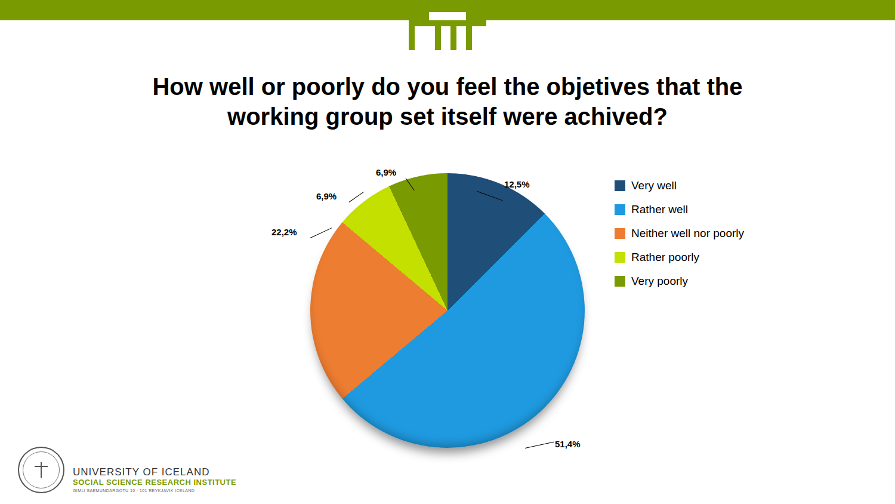How well or poorly do you feel the objetives that the
working group set itself were achived?
12,5%
51,4%
22,2%
6,9%
6,9%
Very well
Rather well
Neither well nor poorly
Rather poorly
Very poorly
UNIVERSITY OF ICELAND
SOCIAL SCIENCE RESEARCH INSTITUTE
GIMLI SAEMUNDARGOTU 10 · 101 REYKJAVIK ICELAND